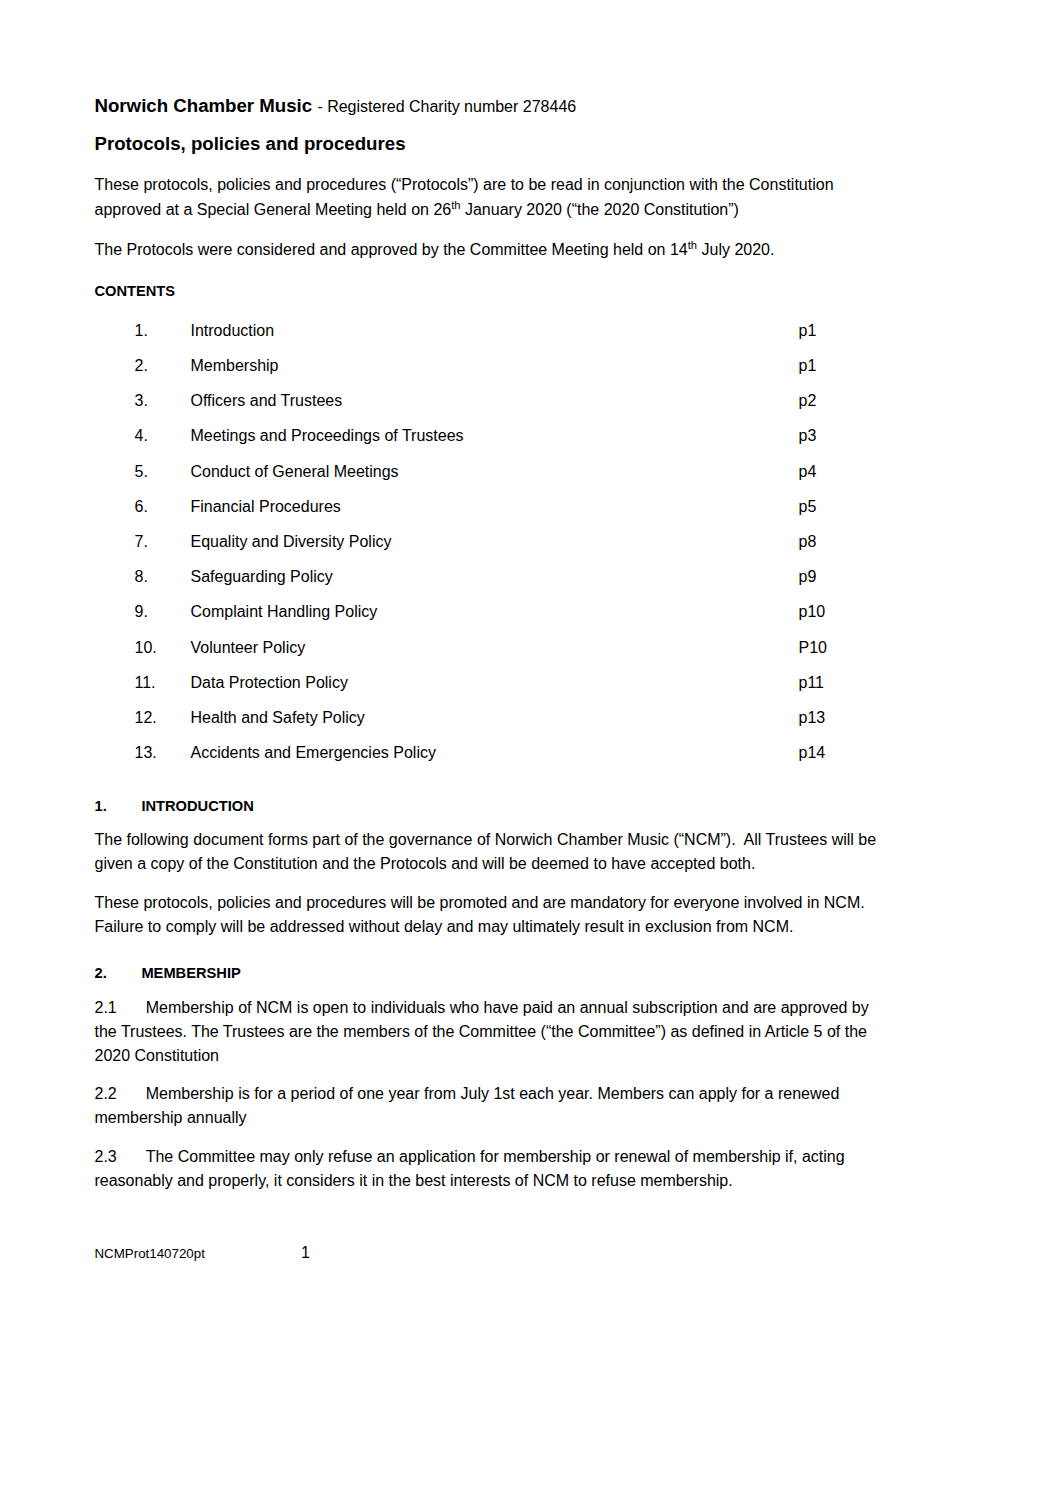Norwich Chamber Music - Registered Charity number 278446
Protocols, policies and procedures
These protocols, policies and procedures (“Protocols”) are to be read in conjunction with the Constitution approved at a Special General Meeting held on 26th January 2020 (“the 2020 Constitution”)
The Protocols were considered and approved by the Committee Meeting held on 14th July 2020.
CONTENTS
| 1. | Introduction | p1 |
| 2. | Membership | p1 |
| 3. | Officers and Trustees | p2 |
| 4. | Meetings and Proceedings of Trustees | p3 |
| 5. | Conduct of General Meetings | p4 |
| 6. | Financial Procedures | p5 |
| 7. | Equality and Diversity Policy | p8 |
| 8. | Safeguarding Policy | p9 |
| 9. | Complaint Handling Policy | p10 |
| 10. | Volunteer Policy | P10 |
| 11. | Data Protection Policy | p11 |
| 12. | Health and Safety Policy | p13 |
| 13. | Accidents and Emergencies Policy | p14 |
1. INTRODUCTION
The following document forms part of the governance of Norwich Chamber Music (“NCM”). All Trustees will be given a copy of the Constitution and the Protocols and will be deemed to have accepted both.
These protocols, policies and procedures will be promoted and are mandatory for everyone involved in NCM. Failure to comply will be addressed without delay and may ultimately result in exclusion from NCM.
2. MEMBERSHIP
2.1 Membership of NCM is open to individuals who have paid an annual subscription and are approved by the Trustees. The Trustees are the members of the Committee (“the Committee”) as defined in Article 5 of the 2020 Constitution
2.2 Membership is for a period of one year from July 1st each year. Members can apply for a renewed membership annually
2.3 The Committee may only refuse an application for membership or renewal of membership if, acting reasonably and properly, it considers it in the best interests of NCM to refuse membership.
NCMProt140720pt 1